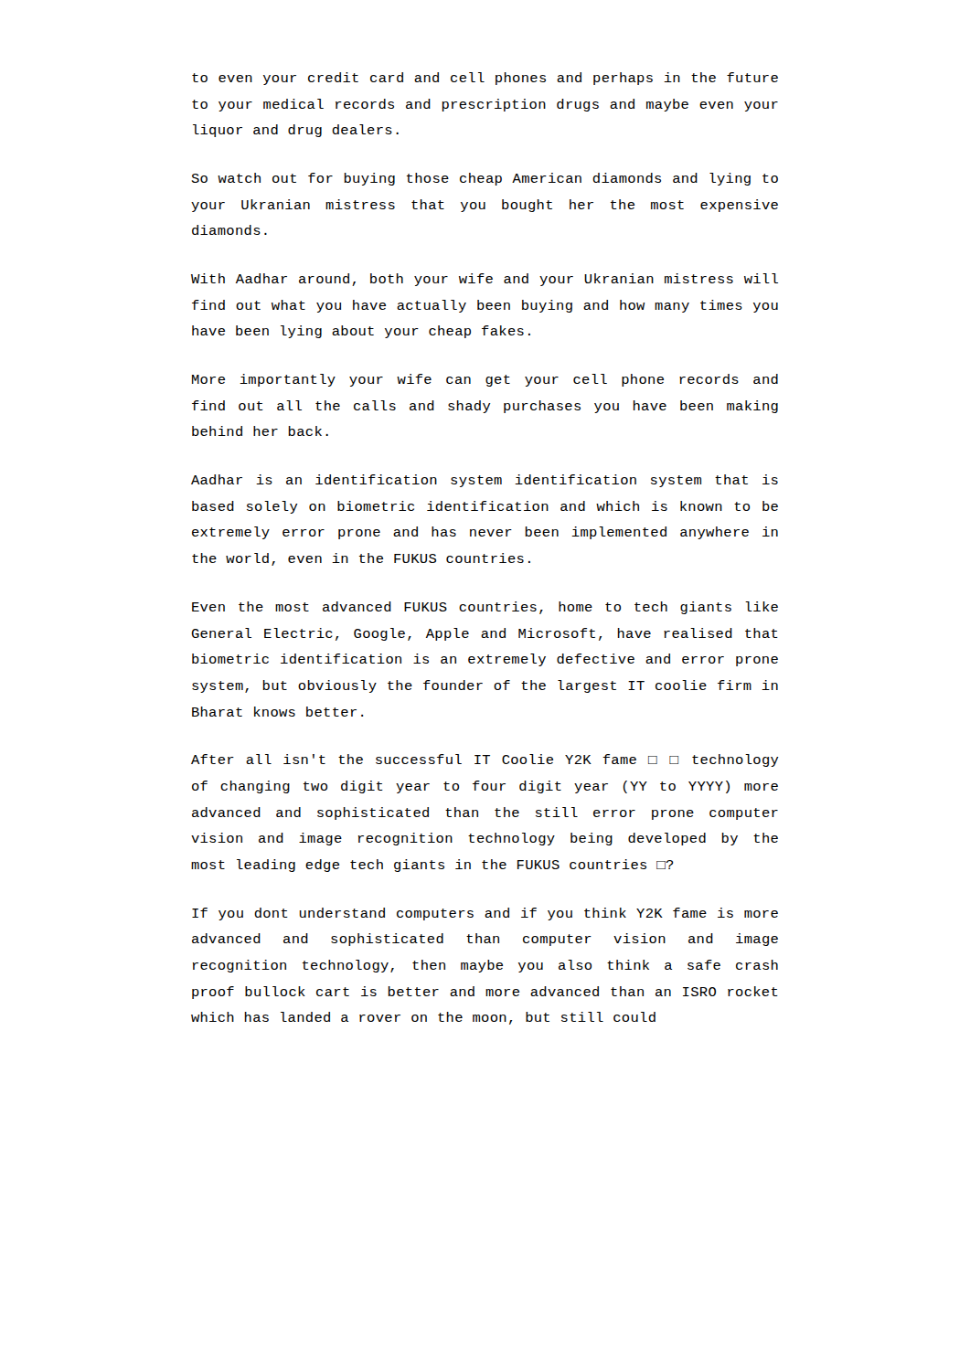to even your credit card and cell phones and perhaps in the future to your medical records and prescription drugs and maybe even your liquor and drug dealers.
So watch out for buying those cheap American diamonds and lying to your Ukranian mistress that you bought her the most expensive diamonds.
With Aadhar around, both your wife and your Ukranian mistress will find out what you have actually been buying and how many times you have been lying about your cheap fakes.
More importantly your wife can get your cell phone records and find out all the calls and shady purchases you have been making behind her back.
Aadhar is an identification system identification system that is based solely on biometric identification and which is known to be extremely error prone and has never been implemented anywhere in the world, even in the FUKUS countries.
Even the most advanced FUKUS countries, home to tech giants like General Electric, Google, Apple and Microsoft, have realised that biometric identification is an extremely defective and error prone system, but obviously the founder of the largest IT coolie firm in Bharat knows better.
After all isn't the successful IT Coolie Y2K fame □ □ technology of changing two digit year to four digit year (YY to YYYY) more advanced and sophisticated than the still error prone computer vision and image recognition technology being developed by the most leading edge tech giants in the FUKUS countries □?
If you dont understand computers and if you think Y2K fame is more advanced and sophisticated than computer vision and image recognition technology, then maybe you also think a safe crash proof bullock cart is better and more advanced than an ISRO rocket which has landed a rover on the moon, but still could